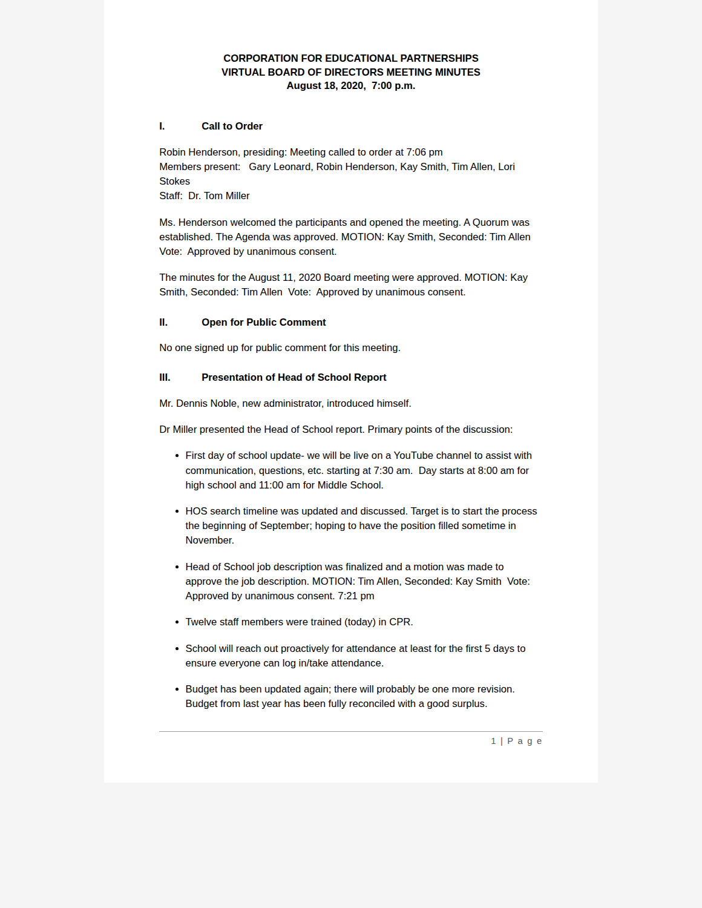CORPORATION FOR EDUCATIONAL PARTNERSHIPS
VIRTUAL BOARD OF DIRECTORS MEETING MINUTES
August 18, 2020, 7:00 p.m.
I. Call to Order
Robin Henderson, presiding: Meeting called to order at 7:06 pm
Members present: Gary Leonard, Robin Henderson, Kay Smith, Tim Allen, Lori Stokes
Staff: Dr. Tom Miller
Ms. Henderson welcomed the participants and opened the meeting. A Quorum was established. The Agenda was approved. MOTION: Kay Smith, Seconded: Tim Allen Vote: Approved by unanimous consent.
The minutes for the August 11, 2020 Board meeting were approved. MOTION: Kay Smith, Seconded: Tim Allen Vote: Approved by unanimous consent.
II. Open for Public Comment
No one signed up for public comment for this meeting.
III. Presentation of Head of School Report
Mr. Dennis Noble, new administrator, introduced himself.
Dr Miller presented the Head of School report. Primary points of the discussion:
First day of school update- we will be live on a YouTube channel to assist with communication, questions, etc. starting at 7:30 am. Day starts at 8:00 am for high school and 11:00 am for Middle School.
HOS search timeline was updated and discussed. Target is to start the process the beginning of September; hoping to have the position filled sometime in November.
Head of School job description was finalized and a motion was made to approve the job description. MOTION: Tim Allen, Seconded: Kay Smith Vote: Approved by unanimous consent. 7:21 pm
Twelve staff members were trained (today) in CPR.
School will reach out proactively for attendance at least for the first 5 days to ensure everyone can log in/take attendance.
Budget has been updated again; there will probably be one more revision. Budget from last year has been fully reconciled with a good surplus.
1 | P a g e